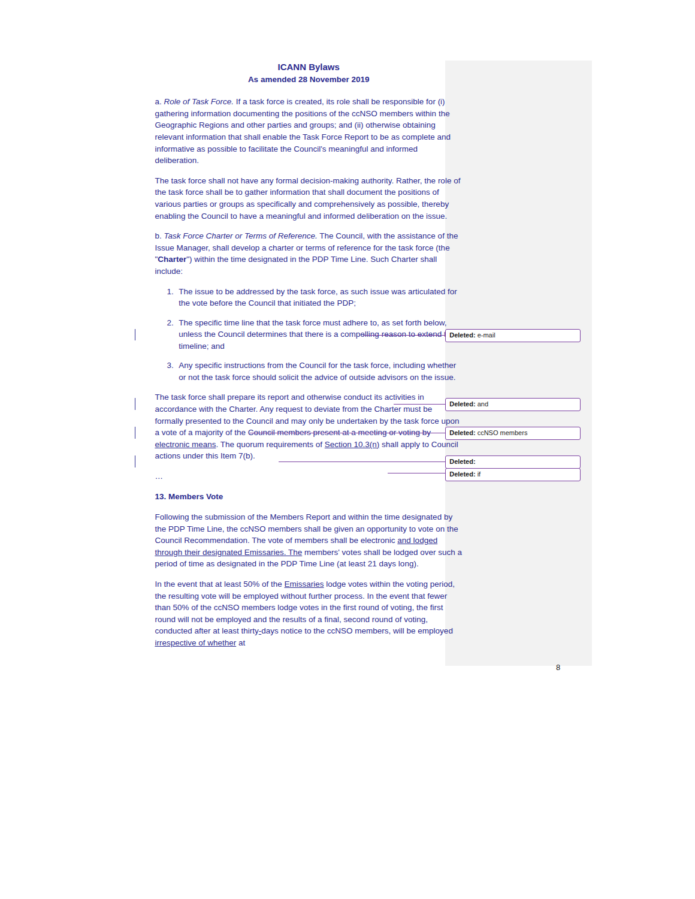ICANN Bylaws
As amended 28 November 2019
a. Role of Task Force. If a task force is created, its role shall be responsible for (i) gathering information documenting the positions of the ccNSO members within the Geographic Regions and other parties and groups; and (ii) otherwise obtaining relevant information that shall enable the Task Force Report to be as complete and informative as possible to facilitate the Council's meaningful and informed deliberation.
The task force shall not have any formal decision-making authority. Rather, the role of the task force shall be to gather information that shall document the positions of various parties or groups as specifically and comprehensively as possible, thereby enabling the Council to have a meaningful and informed deliberation on the issue.
b. Task Force Charter or Terms of Reference. The Council, with the assistance of the Issue Manager, shall develop a charter or terms of reference for the task force (the "Charter") within the time designated in the PDP Time Line. Such Charter shall include:
The issue to be addressed by the task force, as such issue was articulated for the vote before the Council that initiated the PDP;
The specific time line that the task force must adhere to, as set forth below, unless the Council determines that there is a compelling reason to extend the timeline; and
Any specific instructions from the Council for the task force, including whether or not the task force should solicit the advice of outside advisors on the issue.
The task force shall prepare its report and otherwise conduct its activities in accordance with the Charter. Any request to deviate from the Charter must be formally presented to the Council and may only be undertaken by the task force upon a vote of a majority of the Council members present at a meeting or voting by electronic means. The quorum requirements of Section 10.3(n) shall apply to Council actions under this Item 7(b).
…
13. Members Vote
Following the submission of the Members Report and within the time designated by the PDP Time Line, the ccNSO members shall be given an opportunity to vote on the Council Recommendation. The vote of members shall be electronic and lodged through their designated Emissaries. The members' votes shall be lodged over such a period of time as designated in the PDP Time Line (at least 21 days long).
In the event that at least 50% of the Emissaries lodge votes within the voting period, the resulting vote will be employed without further process. In the event that fewer than 50% of the ccNSO members lodge votes in the first round of voting, the first round will not be employed and the results of a final, second round of voting, conducted after at least thirty-days notice to the ccNSO members, will be employed irrespective of whether at
Deleted: e-mail
Deleted: and
Deleted: ccNSO members
Deleted:
Deleted: if
8